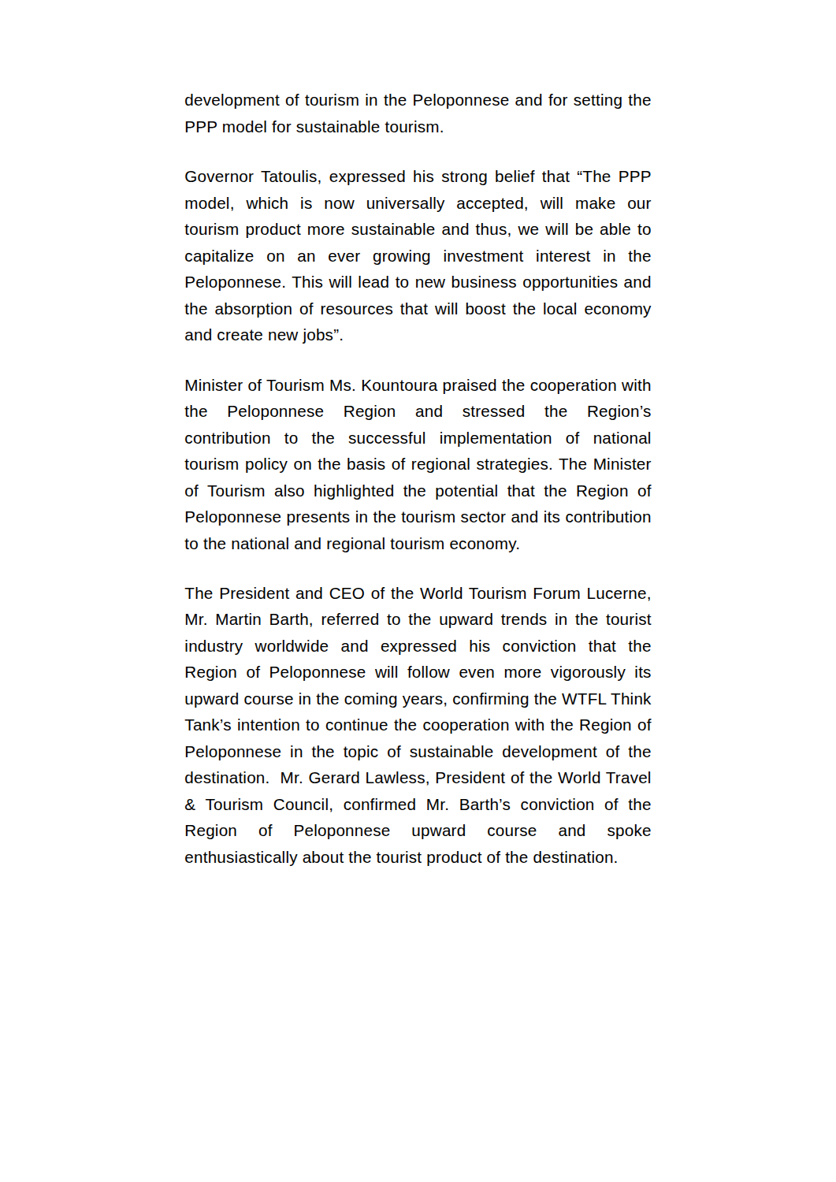development of tourism in the Peloponnese and for setting the PPP model for sustainable tourism.
Governor Tatoulis, expressed his strong belief that “The PPP model, which is now universally accepted, will make our tourism product more sustainable and thus, we will be able to capitalize on an ever growing investment interest in the Peloponnese. This will lead to new business opportunities and the absorption of resources that will boost the local economy and create new jobs”.
Minister of Tourism Ms. Kountoura praised the cooperation with the Peloponnese Region and stressed the Region’s contribution to the successful implementation of national tourism policy on the basis of regional strategies. The Minister of Tourism also highlighted the potential that the Region of Peloponnese presents in the tourism sector and its contribution to the national and regional tourism economy.
The President and CEO of the World Tourism Forum Lucerne, Mr. Martin Barth, referred to the upward trends in the tourist industry worldwide and expressed his conviction that the Region of Peloponnese will follow even more vigorously its upward course in the coming years, confirming the WTFL Think Tank’s intention to continue the cooperation with the Region of Peloponnese in the topic of sustainable development of the destination. Mr. Gerard Lawless, President of the World Travel & Tourism Council, confirmed Mr. Barth’s conviction of the Region of Peloponnese upward course and spoke enthusiastically about the tourist product of the destination.